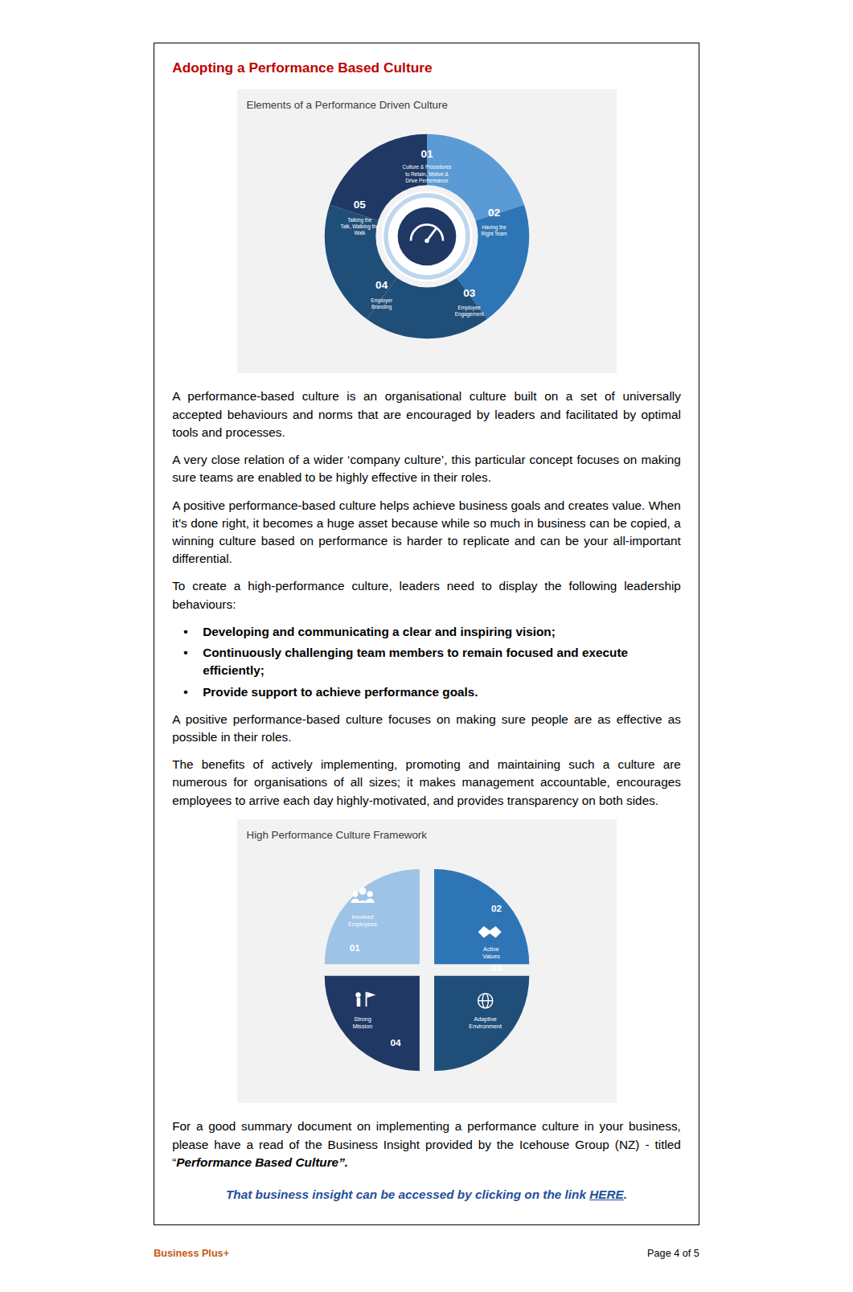Adopting a Performance Based Culture
Elements of a Performance Driven Culture
01 Culture & Procedures to Retain, Motive & Drive Performance 02 Having the Right Team 03 Employee Engagement 04 Employer Branding 05 Talking the Talk, Walking the Walk
A performance-based culture is an organisational culture built on a set of universally accepted behaviours and norms that are encouraged by leaders and facilitated by optimal tools and processes.
A very close relation of a wider ‘company culture’, this particular concept focuses on making sure teams are enabled to be highly effective in their roles.
A positive performance-based culture helps achieve business goals and creates value. When it’s done right, it becomes a huge asset because while so much in business can be copied, a winning culture based on performance is harder to replicate and can be your all-important differential.
To create a high-performance culture, leaders need to display the following leadership behaviours:
Developing and communicating a clear and inspiring vision;
Continuously challenging team members to remain focused and execute efficiently;
Provide support to achieve performance goals.
A positive performance-based culture focuses on making sure people are as effective as possible in their roles.
The benefits of actively implementing, promoting and maintaining such a culture are numerous for organisations of all sizes; it makes management accountable, encourages employees to arrive each day highly-motivated, and provides transparency on both sides.
High Performance Culture Framework
01 Involved Employees 02 Active Values 03 Adaptive Environment 04 Strong Mission
For a good summary document on implementing a performance culture in your business, please have a read of the Business Insight provided by the Icehouse Group (NZ) - titled “Performance Based Culture”.
That business insight can be accessed by clicking on the link HERE.
Business Plus+
Page 4 of 5